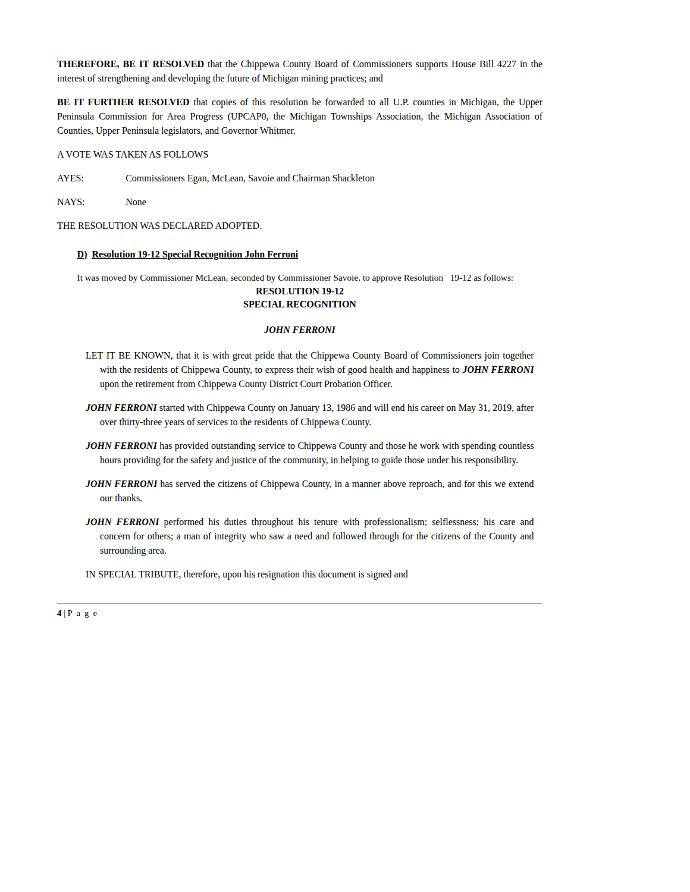THEREFORE, BE IT RESOLVED that the Chippewa County Board of Commissioners supports House Bill 4227 in the interest of strengthening and developing the future of Michigan mining practices; and
BE IT FURTHER RESOLVED that copies of this resolution be forwarded to all U.P. counties in Michigan, the Upper Peninsula Commission for Area Progress (UPCAP0, the Michigan Townships Association, the Michigan Association of Counties, Upper Peninsula legislators, and Governor Whitmer.
A VOTE WAS TAKEN AS FOLLOWS
AYES: Commissioners Egan, McLean, Savoie and Chairman Shackleton
NAYS: None
THE RESOLUTION WAS DECLARED ADOPTED.
D) Resolution 19-12 Special Recognition John Ferroni
It was moved by Commissioner McLean, seconded by Commissioner Savoie, to approve Resolution 19-12 as follows:
RESOLUTION 19-12
SPECIAL RECOGNITION
JOHN FERRONI
LET IT BE KNOWN, that it is with great pride that the Chippewa County Board of Commissioners join together with the residents of Chippewa County, to express their wish of good health and happiness to JOHN FERRONI upon the retirement from Chippewa County District Court Probation Officer.
JOHN FERRONI started with Chippewa County on January 13, 1986 and will end his career on May 31, 2019, after over thirty-three years of services to the residents of Chippewa County.
JOHN FERRONI has provided outstanding service to Chippewa County and those he work with spending countless hours providing for the safety and justice of the community, in helping to guide those under his responsibility.
JOHN FERRONI has served the citizens of Chippewa County, in a manner above reproach, and for this we extend our thanks.
JOHN FERRONI performed his duties throughout his tenure with professionalism; selflessness; his care and concern for others; a man of integrity who saw a need and followed through for the citizens of the County and surrounding area.
IN SPECIAL TRIBUTE, therefore, upon his resignation this document is signed and
4 | P a g e